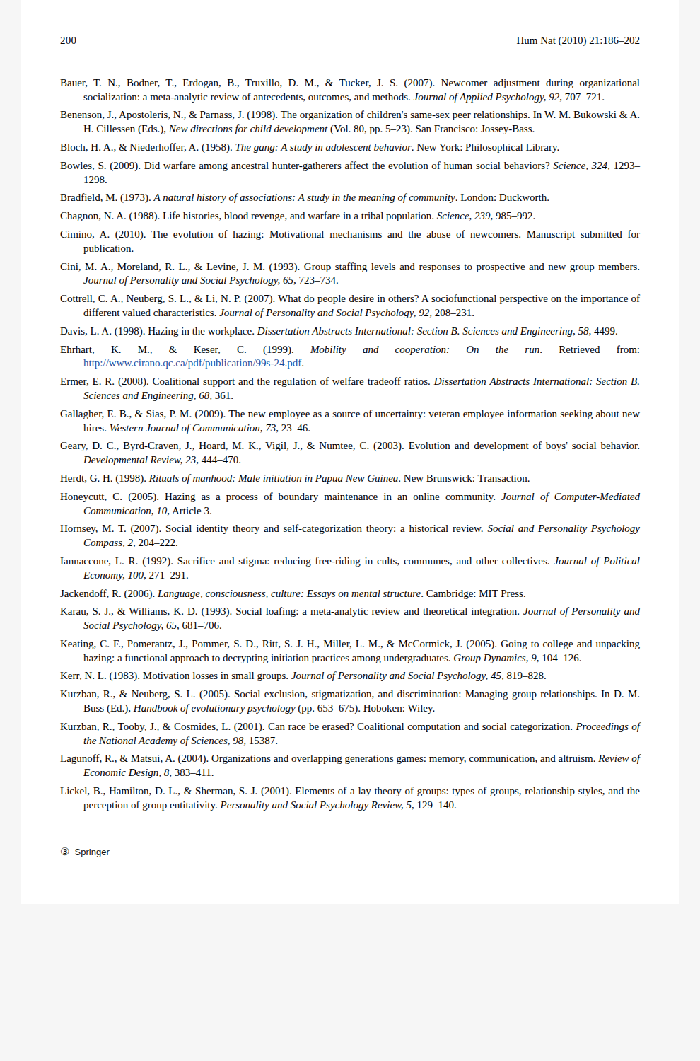200 Hum Nat (2010) 21:186–202
Bauer, T. N., Bodner, T., Erdogan, B., Truxillo, D. M., & Tucker, J. S. (2007). Newcomer adjustment during organizational socialization: a meta-analytic review of antecedents, outcomes, and methods. Journal of Applied Psychology, 92, 707–721.
Benenson, J., Apostoleris, N., & Parnass, J. (1998). The organization of children's same-sex peer relationships. In W. M. Bukowski & A. H. Cillessen (Eds.), New directions for child development (Vol. 80, pp. 5–23). San Francisco: Jossey-Bass.
Bloch, H. A., & Niederhoffer, A. (1958). The gang: A study in adolescent behavior. New York: Philosophical Library.
Bowles, S. (2009). Did warfare among ancestral hunter-gatherers affect the evolution of human social behaviors? Science, 324, 1293–1298.
Bradfield, M. (1973). A natural history of associations: A study in the meaning of community. London: Duckworth.
Chagnon, N. A. (1988). Life histories, blood revenge, and warfare in a tribal population. Science, 239, 985–992.
Cimino, A. (2010). The evolution of hazing: Motivational mechanisms and the abuse of newcomers. Manuscript submitted for publication.
Cini, M. A., Moreland, R. L., & Levine, J. M. (1993). Group staffing levels and responses to prospective and new group members. Journal of Personality and Social Psychology, 65, 723–734.
Cottrell, C. A., Neuberg, S. L., & Li, N. P. (2007). What do people desire in others? A sociofunctional perspective on the importance of different valued characteristics. Journal of Personality and Social Psychology, 92, 208–231.
Davis, L. A. (1998). Hazing in the workplace. Dissertation Abstracts International: Section B. Sciences and Engineering, 58, 4499.
Ehrhart, K. M., & Keser, C. (1999). Mobility and cooperation: On the run. Retrieved from: http://www.cirano.qc.ca/pdf/publication/99s-24.pdf.
Ermer, E. R. (2008). Coalitional support and the regulation of welfare tradeoff ratios. Dissertation Abstracts International: Section B. Sciences and Engineering, 68, 361.
Gallagher, E. B., & Sias, P. M. (2009). The new employee as a source of uncertainty: veteran employee information seeking about new hires. Western Journal of Communication, 73, 23–46.
Geary, D. C., Byrd-Craven, J., Hoard, M. K., Vigil, J., & Numtee, C. (2003). Evolution and development of boys' social behavior. Developmental Review, 23, 444–470.
Herdt, G. H. (1998). Rituals of manhood: Male initiation in Papua New Guinea. New Brunswick: Transaction.
Honeycutt, C. (2005). Hazing as a process of boundary maintenance in an online community. Journal of Computer-Mediated Communication, 10, Article 3.
Hornsey, M. T. (2007). Social identity theory and self-categorization theory: a historical review. Social and Personality Psychology Compass, 2, 204–222.
Iannaccone, L. R. (1992). Sacrifice and stigma: reducing free-riding in cults, communes, and other collectives. Journal of Political Economy, 100, 271–291.
Jackendoff, R. (2006). Language, consciousness, culture: Essays on mental structure. Cambridge: MIT Press.
Karau, S. J., & Williams, K. D. (1993). Social loafing: a meta-analytic review and theoretical integration. Journal of Personality and Social Psychology, 65, 681–706.
Keating, C. F., Pomerantz, J., Pommer, S. D., Ritt, S. J. H., Miller, L. M., & McCormick, J. (2005). Going to college and unpacking hazing: a functional approach to decrypting initiation practices among undergraduates. Group Dynamics, 9, 104–126.
Kerr, N. L. (1983). Motivation losses in small groups. Journal of Personality and Social Psychology, 45, 819–828.
Kurzban, R., & Neuberg, S. L. (2005). Social exclusion, stigmatization, and discrimination: Managing group relationships. In D. M. Buss (Ed.), Handbook of evolutionary psychology (pp. 653–675). Hoboken: Wiley.
Kurzban, R., Tooby, J., & Cosmides, L. (2001). Can race be erased? Coalitional computation and social categorization. Proceedings of the National Academy of Sciences, 98, 15387.
Lagunoff, R., & Matsui, A. (2004). Organizations and overlapping generations games: memory, communication, and altruism. Review of Economic Design, 8, 383–411.
Lickel, B., Hamilton, D. L., & Sherman, S. J. (2001). Elements of a lay theory of groups: types of groups, relationship styles, and the perception of group entitativity. Personality and Social Psychology Review, 5, 129–140.
③ Springer